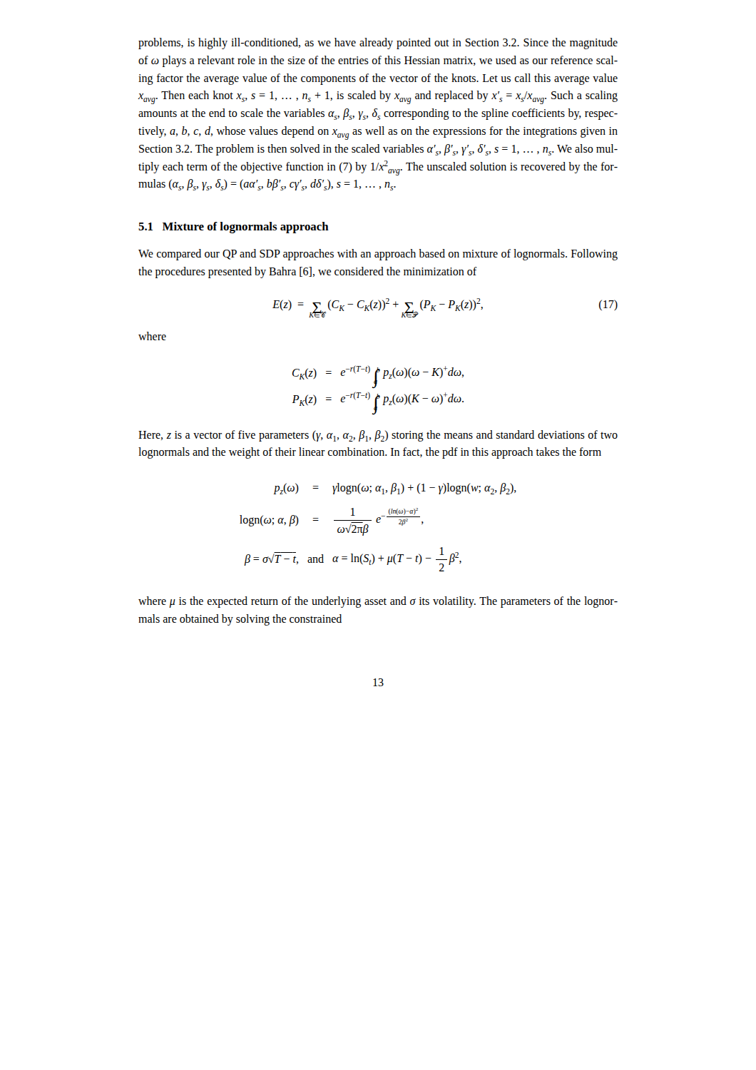problems, is highly ill-conditioned, as we have already pointed out in Section 3.2. Since the magnitude of ω plays a relevant role in the size of the entries of this Hessian matrix, we used as our reference scaling factor the average value of the components of the vector of the knots. Let us call this average value xavg. Then each knot xs, s = 1, … , ns + 1, is scaled by xavg and replaced by x′s = xs/xavg. Such a scaling amounts at the end to scale the variables αs, βs, γs, δs corresponding to the spline coefficients by, respectively, a, b, c, d, whose values depend on xavg as well as on the expressions for the integrations given in Section 3.2. The problem is then solved in the scaled variables α′s, β′s, γ′s, δ′s, s = 1, … , ns. We also multiply each term of the objective function in (7) by 1/x2avg. The unscaled solution is recovered by the formulas (αs, βs, γs, δs) = (aα′s, bβ′s, cγ′s, dδ′s), s = 1, … , ns.
5.1 Mixture of lognormals approach
We compared our QP and SDP approaches with an approach based on mixture of lognormals. Following the procedures presented by Bahra [6], we considered the minimization of
E(z) = ΣK∈𝒞 (CK − CK(z))2 + ΣK∈𝒫 (PK − PK(z))2,
(17)
where
| C K ( z ) | = | e − r ( T − t ) ∫ b a p z ( ω )( ω − K ) + dω , |
| P K ( z ) | = | e − r ( T − t ) ∫ b a p z ( ω )( K − ω ) + dω . |
Here, z is a vector of five parameters (γ, α1, α2, β1, β2) storing the means and standard deviations of two lognormals and the weight of their linear combination. In fact, the pdf in this approach takes the form
| p z ( ω ) | = | γ logn( ω ; α 1 , β 1 ) + (1 − γ )logn( w ; α 2 , β 2 ), |
| logn( ω ; α , β ) | = | 1 ω √ 2π β e − ( ln ( ω )− α ) 2 2 β 2 , |
| β = σ √ T − t , | and | α = ln( S t ) + μ ( T − t ) − 1 2 β 2 , |
where μ is the expected return of the underlying asset and σ its volatility. The parameters of the lognormals are obtained by solving the constrained
13